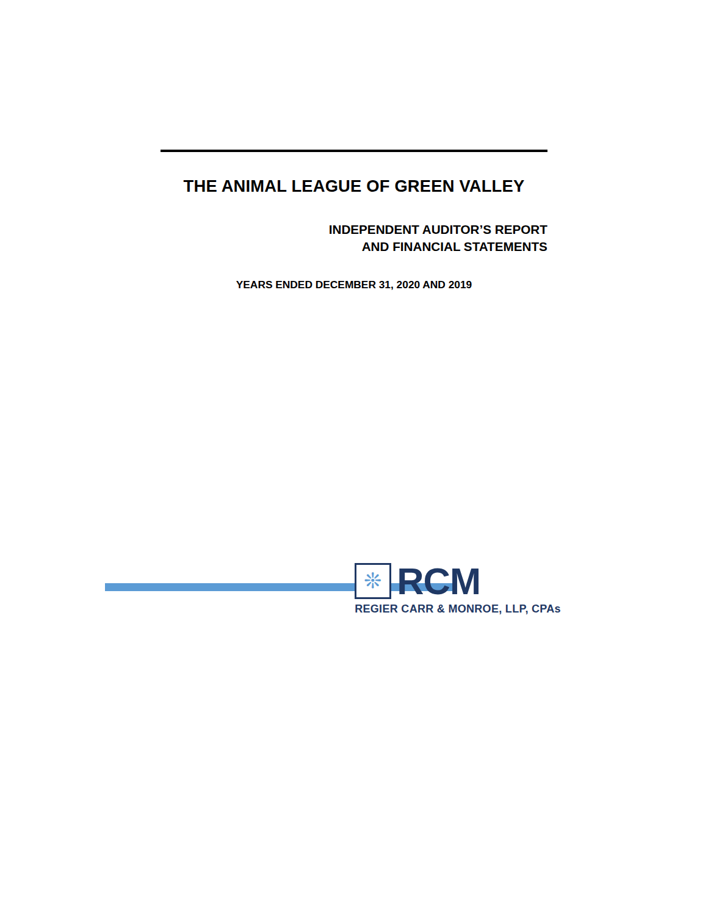THE ANIMAL LEAGUE OF GREEN VALLEY
INDEPENDENT AUDITOR’S REPORT
AND FINANCIAL STATEMENTS
YEARS ENDED DECEMBER 31, 2020 AND 2019
❊
RCM
REGIER CARR & MONROE, LLP, CPAs